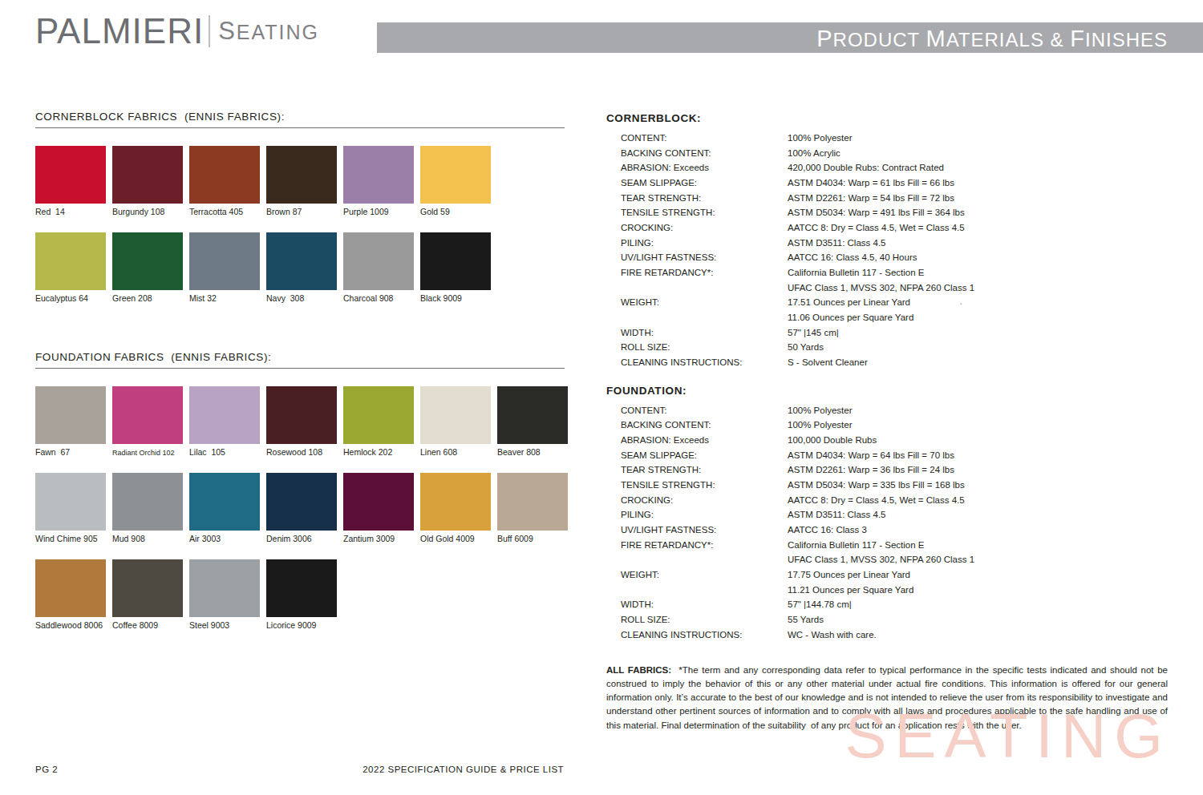PALMIERI SEATING
PRODUCT MATERIALS & FINISHES
CORNERBLOCK FABRICS (ENNIS FABRICS):
Red 14
Burgundy 108
Terracotta 405
Brown 87
Purple 1009
Gold 59
Eucalyptus 64
Green 208
Mist 32
Navy 308
Charcoal 908
Black 9009
FOUNDATION FABRICS (ENNIS FABRICS):
Fawn 67
Radiant Orchid 102
Lilac 105
Rosewood 108
Hemlock 202
Linen 608
Beaver 808
Wind Chime 905
Mud 908
Air 3003
Denim 3006
Zantium 3009
Old Gold 4009
Buff 6009
Saddlewood 8006
Coffee 8009
Steel 9003
Licorice 9009
CORNERBLOCK:
| CONTENT: | 100% Polyester |
| BACKING CONTENT: | 100% Acrylic |
| ABRASION: Exceeds | 420,000 Double Rubs: Contract Rated |
| SEAM SLIPPAGE: | ASTM D4034: Warp = 61 lbs Fill = 66 lbs |
| TEAR STRENGTH: | ASTM D2261: Warp = 54 lbs Fill = 72 lbs |
| TENSILE STRENGTH: | ASTM D5034: Warp = 491 lbs Fill = 364 lbs |
| CROCKING: | AATCC 8: Dry = Class 4.5, Wet = Class 4.5 |
| PILING: | ASTM D3511: Class 4.5 |
| UV/LIGHT FASTNESS: | AATCC 16: Class 4.5, 40 Hours |
| FIRE RETARDANCY*: | California Bulletin 117 - Section E |
| | UFAC Class 1, MVSS 302, NFPA 260 Class 1 |
| WEIGHT: | 17.51 Ounces per Linear Yard |
| | 11.06 Ounces per Square Yard |
| WIDTH: | 57" /145 cm/ |
| ROLL SIZE: | 50 Yards |
| CLEANING INSTRUCTIONS: | S - Solvent Cleaner |
FOUNDATION:
| CONTENT: | 100% Polyester |
| BACKING CONTENT: | 100% Polyester |
| ABRASION: Exceeds | 100,000 Double Rubs |
| SEAM SLIPPAGE: | ASTM D4034: Warp = 64 lbs Fill = 70 lbs |
| TEAR STRENGTH: | ASTM D2261: Warp = 36 lbs Fill = 24 lbs |
| TENSILE STRENGTH: | ASTM D5034: Warp = 335 lbs Fill = 168 lbs |
| CROCKING: | AATCC 8: Dry = Class 4.5, Wet = Class 4.5 |
| PILING: | ASTM D3511: Class 4.5 |
| UV/LIGHT FASTNESS: | AATCC 16: Class 3 |
| FIRE RETARDANCY*: | California Bulletin 117 - Section E |
| | UFAC Class 1, MVSS 302, NFPA 260 Class 1 |
| WEIGHT: | 17.75 Ounces per Linear Yard |
| | 11.21 Ounces per Square Yard |
| WIDTH: | 57" /144.78 cm/ |
| ROLL SIZE: | 55 Yards |
| CLEANING INSTRUCTIONS: | WC - Wash with care. |
ALL FABRICS: *The term and any corresponding data refer to typical performance in the specific tests indicated and should not be construed to imply the behavior of this or any other material under actual fire conditions. This information is offered for our general information only. It’s accurate to the best of our knowledge and is not intended to relieve the user from its responsibility to investigate and understand other pertinent sources of information and to comply with all laws and procedures applicable to the safe handling and use of this material. Final determination of the suitability of any product for an application rests with the user.
`
SEATING
PG 2 2022 SPECIFICATION GUIDE & PRICE LIST